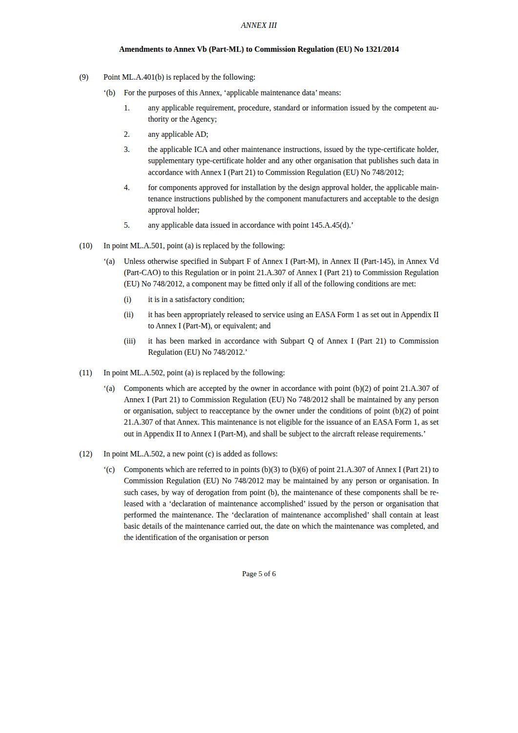ANNEX III
Amendments to Annex Vb (Part-ML) to Commission Regulation (EU) No 1321/2014
(9)
Point ML.A.401(b) is replaced by the following:
‘(b)
For the purposes of this Annex, ‘applicable maintenance data’ means:
1.
any applicable requirement, procedure, standard or information issued by the competent authority or the Agency;
2.
any applicable AD;
3.
the applicable ICA and other maintenance instructions, issued by the type-certificate holder, supplementary type-certificate holder and any other organisation that publishes such data in accordance with Annex I (Part 21) to Commission Regulation (EU) No 748/2012;
4.
for components approved for installation by the design approval holder, the applicable maintenance instructions published by the component manufacturers and acceptable to the design approval holder;
5.
any applicable data issued in accordance with point 145.A.45(d).’
(10)
In point ML.A.501, point (a) is replaced by the following:
‘(a)
Unless otherwise specified in Subpart F of Annex I (Part-M), in Annex II (Part-145), in Annex Vd (Part-CAO) to this Regulation or in point 21.A.307 of Annex I (Part 21) to Commission Regulation (EU) No 748/2012, a component may be fitted only if all of the following conditions are met:
(i)
it is in a satisfactory condition;
(ii)
it has been appropriately released to service using an EASA Form 1 as set out in Appendix II to Annex I (Part-M), or equivalent; and
(iii)
it has been marked in accordance with Subpart Q of Annex I (Part 21) to Commission Regulation (EU) No 748/2012.’
(11)
In point ML.A.502, point (a) is replaced by the following:
‘(a)
Components which are accepted by the owner in accordance with point (b)(2) of point 21.A.307 of Annex I (Part 21) to Commission Regulation (EU) No 748/2012 shall be maintained by any person or organisation, subject to reacceptance by the owner under the conditions of point (b)(2) of point 21.A.307 of that Annex. This maintenance is not eligible for the issuance of an EASA Form 1, as set out in Appendix II to Annex I (Part-M), and shall be subject to the aircraft release requirements.’
(12)
In point ML.A.502, a new point (c) is added as follows:
‘(c)
Components which are referred to in points (b)(3) to (b)(6) of point 21.A.307 of Annex I (Part 21) to Commission Regulation (EU) No 748/2012 may be maintained by any person or organisation. In such cases, by way of derogation from point (b), the maintenance of these components shall be released with a ‘declaration of maintenance accomplished’ issued by the person or organisation that performed the maintenance. The ‘declaration of maintenance accomplished’ shall contain at least basic details of the maintenance carried out, the date on which the maintenance was completed, and the identification of the organisation or person
Page 5 of 6